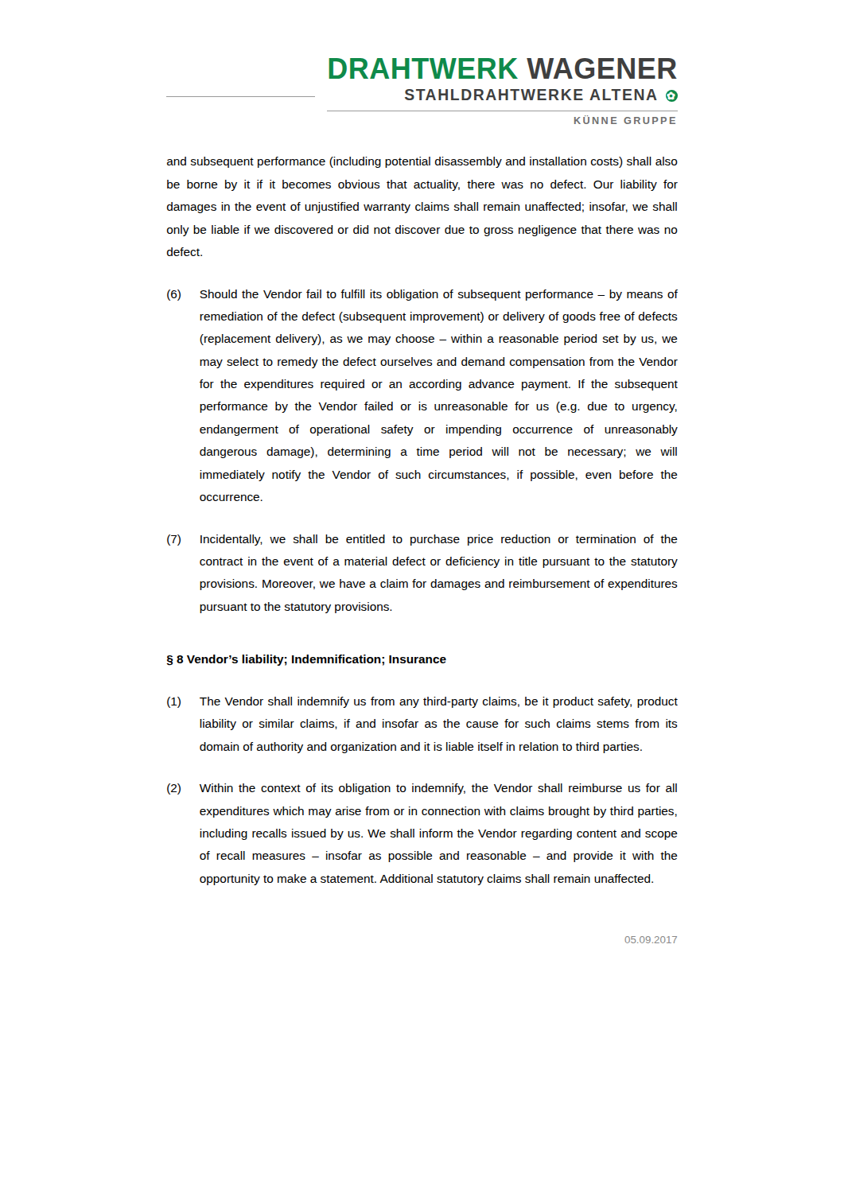DRAHTWERK WAGENER
STAHLDRAHTWERKE ALTENA ✿
KÜNNE GRUPPE
and subsequent performance (including potential disassembly and installation costs) shall also be borne by it if it becomes obvious that actuality, there was no defect. Our liability for damages in the event of unjustified warranty claims shall remain unaffected; insofar, we shall only be liable if we discovered or did not discover due to gross negligence that there was no defect.
(6)
Should the Vendor fail to fulfill its obligation of subsequent performance – by means of remediation of the defect (subsequent improvement) or delivery of goods free of defects (replacement delivery), as we may choose – within a reasonable period set by us, we may select to remedy the defect ourselves and demand compensation from the Vendor for the expenditures required or an according advance payment. If the subsequent performance by the Vendor failed or is unreasonable for us (e.g. due to urgency, endangerment of operational safety or impending occurrence of unreasonably dangerous damage), determining a time period will not be necessary; we will immediately notify the Vendor of such circumstances, if possible, even before the occurrence.
(7)
Incidentally, we shall be entitled to purchase price reduction or termination of the contract in the event of a material defect or deficiency in title pursuant to the statutory provisions. Moreover, we have a claim for damages and reimbursement of expenditures pursuant to the statutory provisions.
§ 8 Vendor’s liability; Indemnification; Insurance
(1)
The Vendor shall indemnify us from any third-party claims, be it product safety, product liability or similar claims, if and insofar as the cause for such claims stems from its domain of authority and organization and it is liable itself in relation to third parties.
(2)
Within the context of its obligation to indemnify, the Vendor shall reimburse us for all expenditures which may arise from or in connection with claims brought by third parties, including recalls issued by us. We shall inform the Vendor regarding content and scope of recall measures – insofar as possible and reasonable – and provide it with the opportunity to make a statement. Additional statutory claims shall remain unaffected.
05.09.2017